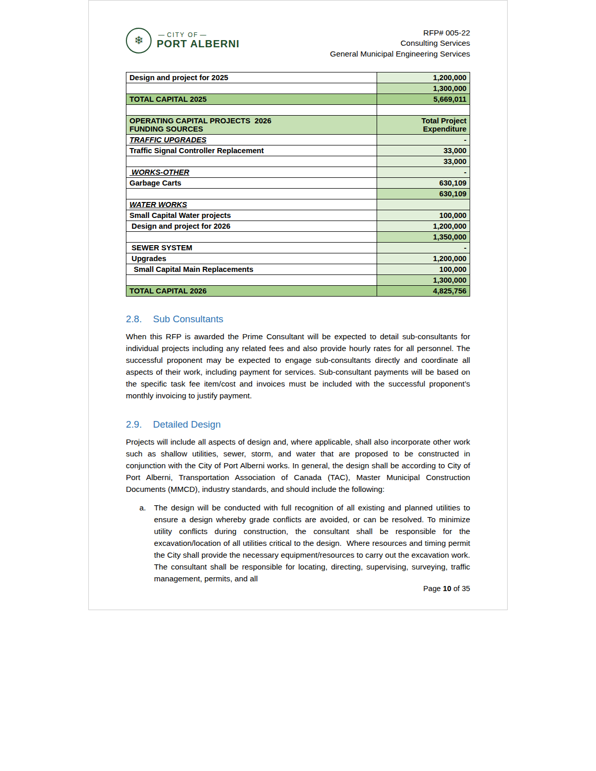❄
CITY OF
PORT ALBERNI
RFP# 005-22
Consulting Services
General Municipal Engineering Services
| Design and project for 2025 | 1,200,000 |
| | 1,300,000 |
| TOTAL CAPITAL 2025 | 5,669,011 |
| OPERATING CAPITAL PROJECTS 2026 FUNDING SOURCES | Total Project Expenditure |
| TRAFFIC UPGRADES | - |
| Traffic Signal Controller Replacement | 33,000 |
| | 33,000 |
| WORKS-OTHER | - |
| Garbage Carts | 630,109 |
| | 630,109 |
| WATER WORKS | |
| Small Capital Water projects | 100,000 |
| Design and project for 2026 | 1,200,000 |
| | 1,350,000 |
| SEWER SYSTEM | - |
| Upgrades | 1,200,000 |
| Small Capital Main Replacements | 100,000 |
| | 1,300,000 |
| TOTAL CAPITAL 2026 | 4,825,756 |
2.8. Sub Consultants
When this RFP is awarded the Prime Consultant will be expected to detail sub-consultants for individual projects including any related fees and also provide hourly rates for all personnel. The successful proponent may be expected to engage sub-consultants directly and coordinate all aspects of their work, including payment for services. Sub-consultant payments will be based on the specific task fee item/cost and invoices must be included with the successful proponent’s monthly invoicing to justify payment.
2.9. Detailed Design
Projects will include all aspects of design and, where applicable, shall also incorporate other work such as shallow utilities, sewer, storm, and water that are proposed to be constructed in conjunction with the City of Port Alberni works. In general, the design shall be according to City of Port Alberni, Transportation Association of Canada (TAC), Master Municipal Construction Documents (MMCD), industry standards, and should include the following:
The design will be conducted with full recognition of all existing and planned utilities to ensure a design whereby grade conflicts are avoided, or can be resolved. To minimize utility conflicts during construction, the consultant shall be responsible for the excavation/location of all utilities critical to the design. Where resources and timing permit the City shall provide the necessary equipment/resources to carry out the excavation work. The consultant shall be responsible for locating, directing, supervising, surveying, traffic management, permits, and all
Page 10 of 35